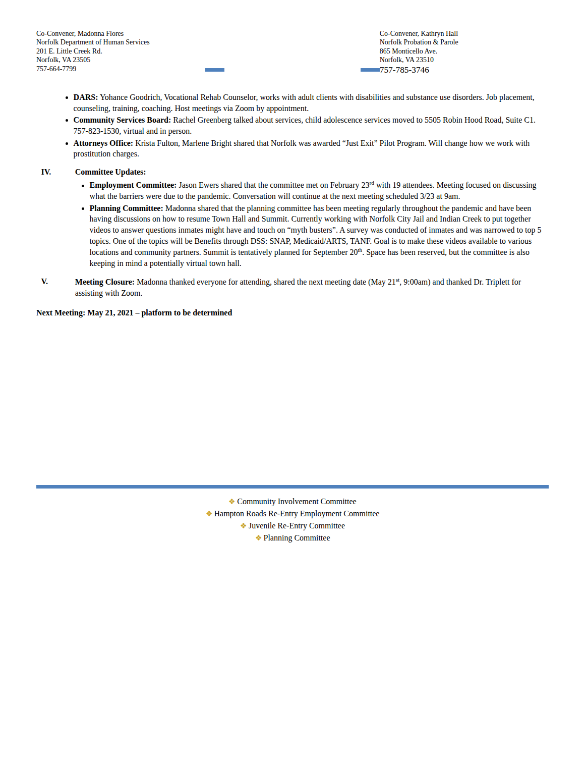Co-Convener, Madonna Flores
Norfolk Department of Human Services
201 E. Little Creek Rd.
Norfolk, VA 23505
757-664-7799
Co-Convener, Kathryn Hall
Norfolk Probation & Parole
865 Monticello Ave.
Norfolk, VA 23510
757-785-3746
DARS: Yohance Goodrich, Vocational Rehab Counselor, works with adult clients with disabilities and substance use disorders. Job placement, counseling, training, coaching. Host meetings via Zoom by appointment.
Community Services Board: Rachel Greenberg talked about services, child adolescence services moved to 5505 Robin Hood Road, Suite C1. 757-823-1530, virtual and in person.
Attorneys Office: Krista Fulton, Marlene Bright shared that Norfolk was awarded “Just Exit” Pilot Program. Will change how we work with prostitution charges.
IV.
Committee Updates:
Employment Committee: Jason Ewers shared that the committee met on February 23rd with 19 attendees. Meeting focused on discussing what the barriers were due to the pandemic. Conversation will continue at the next meeting scheduled 3/23 at 9am.
Planning Committee: Madonna shared that the planning committee has been meeting regularly throughout the pandemic and have been having discussions on how to resume Town Hall and Summit. Currently working with Norfolk City Jail and Indian Creek to put together videos to answer questions inmates might have and touch on “myth busters”. A survey was conducted of inmates and was narrowed to top 5 topics. One of the topics will be Benefits through DSS: SNAP, Medicaid/ARTS, TANF. Goal is to make these videos available to various locations and community partners. Summit is tentatively planned for September 20th. Space has been reserved, but the committee is also keeping in mind a potentially virtual town hall.
V.
Meeting Closure: Madonna thanked everyone for attending, shared the next meeting date (May 21st, 9:00am) and thanked Dr. Triplett for assisting with Zoom.
Next Meeting: May 21, 2021 – platform to be determined
❖Community Involvement Committee
❖Hampton Roads Re-Entry Employment Committee
❖Juvenile Re-Entry Committee
❖Planning Committee